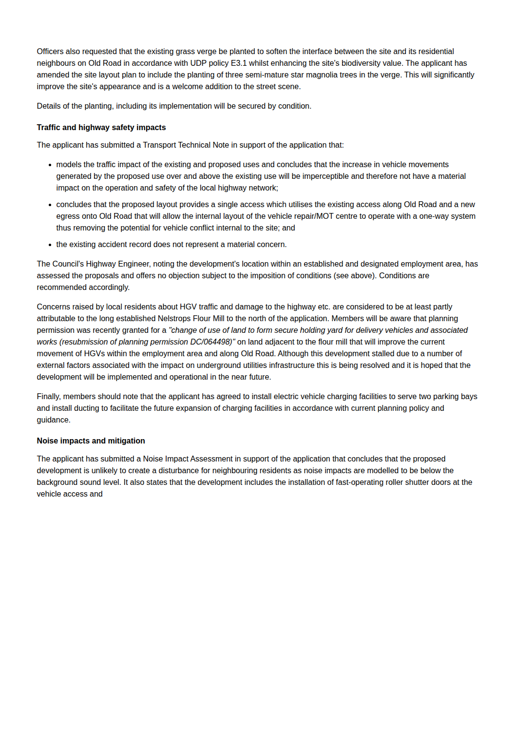Officers also requested that the existing grass verge be planted to soften the interface between the site and its residential neighbours on Old Road in accordance with UDP policy E3.1 whilst enhancing the site's biodiversity value. The applicant has amended the site layout plan to include the planting of three semi-mature star magnolia trees in the verge. This will significantly improve the site's appearance and is a welcome addition to the street scene.
Details of the planting, including its implementation will be secured by condition.
Traffic and highway safety impacts
The applicant has submitted a Transport Technical Note in support of the application that:
models the traffic impact of the existing and proposed uses and concludes that the increase in vehicle movements generated by the proposed use over and above the existing use will be imperceptible and therefore not have a material impact on the operation and safety of the local highway network;
concludes that the proposed layout provides a single access which utilises the existing access along Old Road and a new egress onto Old Road that will allow the internal layout of the vehicle repair/MOT centre to operate with a one-way system thus removing the potential for vehicle conflict internal to the site; and
the existing accident record does not represent a material concern.
The Council's Highway Engineer, noting the development's location within an established and designated employment area, has assessed the proposals and offers no objection subject to the imposition of conditions (see above). Conditions are recommended accordingly.
Concerns raised by local residents about HGV traffic and damage to the highway etc. are considered to be at least partly attributable to the long established Nelstrops Flour Mill to the north of the application. Members will be aware that planning permission was recently granted for a "change of use of land to form secure holding yard for delivery vehicles and associated works (resubmission of planning permission DC/064498)" on land adjacent to the flour mill that will improve the current movement of HGVs within the employment area and along Old Road. Although this development stalled due to a number of external factors associated with the impact on underground utilities infrastructure this is being resolved and it is hoped that the development will be implemented and operational in the near future.
Finally, members should note that the applicant has agreed to install electric vehicle charging facilities to serve two parking bays and install ducting to facilitate the future expansion of charging facilities in accordance with current planning policy and guidance.
Noise impacts and mitigation
The applicant has submitted a Noise Impact Assessment in support of the application that concludes that the proposed development is unlikely to create a disturbance for neighbouring residents as noise impacts are modelled to be below the background sound level. It also states that the development includes the installation of fast-operating roller shutter doors at the vehicle access and